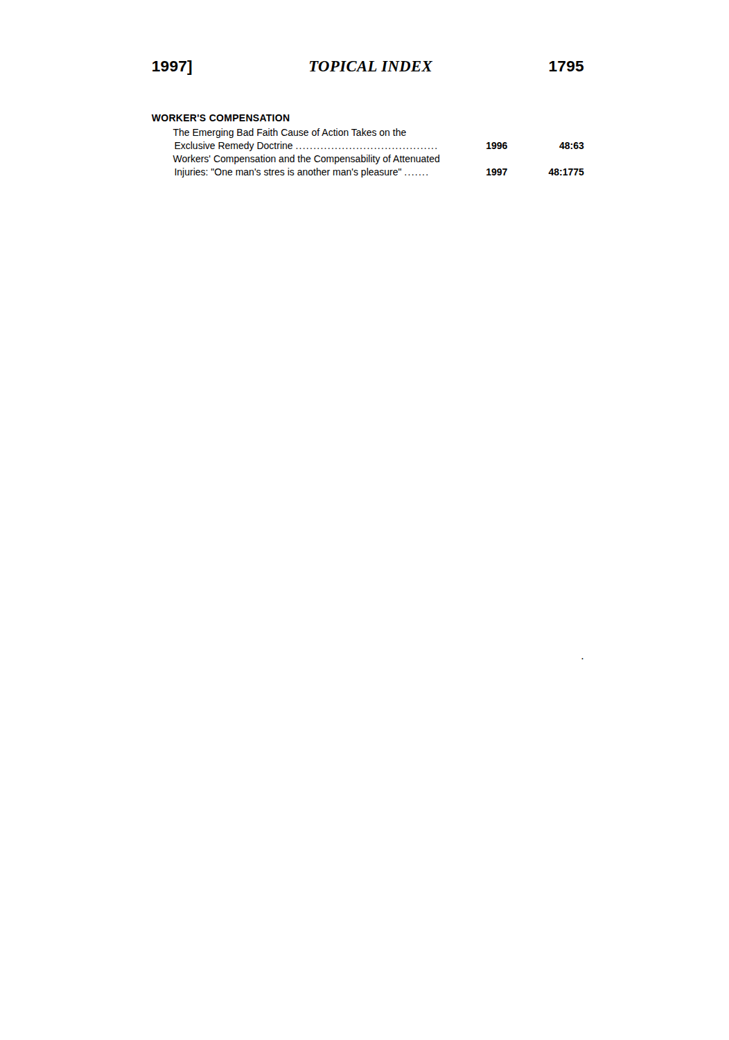1997]
TOPICAL INDEX
1795
WORKER'S COMPENSATION
The Emerging Bad Faith Cause of Action Takes on the
Exclusive Remedy Doctrine ........................................ 1996 48:63
Workers' Compensation and the Compensability of Attenuated
Injuries: "One man's stres is another man's pleasure" ....... 1997 48:1775
.